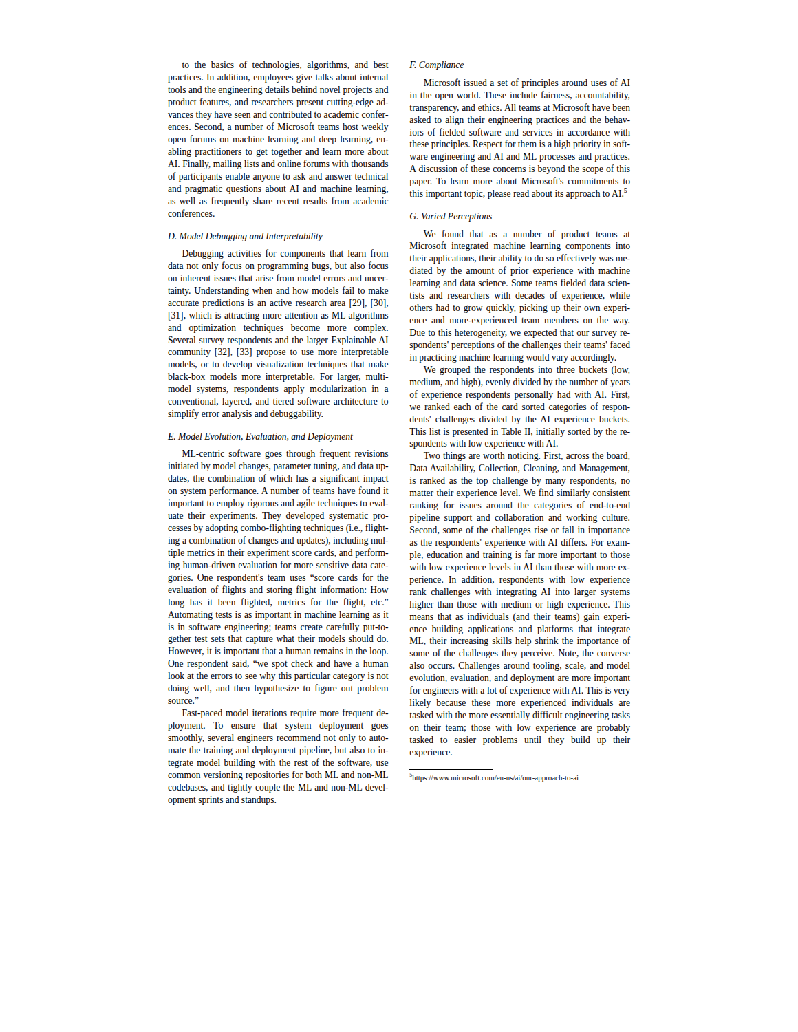to the basics of technologies, algorithms, and best practices. In addition, employees give talks about internal tools and the engineering details behind novel projects and product features, and researchers present cutting-edge advances they have seen and contributed to academic conferences. Second, a number of Microsoft teams host weekly open forums on machine learning and deep learning, enabling practitioners to get together and learn more about AI. Finally, mailing lists and online forums with thousands of participants enable anyone to ask and answer technical and pragmatic questions about AI and machine learning, as well as frequently share recent results from academic conferences.
D. Model Debugging and Interpretability
Debugging activities for components that learn from data not only focus on programming bugs, but also focus on inherent issues that arise from model errors and uncertainty. Understanding when and how models fail to make accurate predictions is an active research area [29], [30], [31], which is attracting more attention as ML algorithms and optimization techniques become more complex. Several survey respondents and the larger Explainable AI community [32], [33] propose to use more interpretable models, or to develop visualization techniques that make black-box models more interpretable. For larger, multi-model systems, respondents apply modularization in a conventional, layered, and tiered software architecture to simplify error analysis and debuggability.
E. Model Evolution, Evaluation, and Deployment
ML-centric software goes through frequent revisions initiated by model changes, parameter tuning, and data updates, the combination of which has a significant impact on system performance. A number of teams have found it important to employ rigorous and agile techniques to evaluate their experiments. They developed systematic processes by adopting combo-flighting techniques (i.e., flighting a combination of changes and updates), including multiple metrics in their experiment score cards, and performing human-driven evaluation for more sensitive data categories. One respondent's team uses “score cards for the evaluation of flights and storing flight information: How long has it been flighted, metrics for the flight, etc.” Automating tests is as important in machine learning as it is in software engineering; teams create carefully put-together test sets that capture what their models should do. However, it is important that a human remains in the loop. One respondent said, “we spot check and have a human look at the errors to see why this particular category is not doing well, and then hypothesize to figure out problem source.”
Fast-paced model iterations require more frequent deployment. To ensure that system deployment goes smoothly, several engineers recommend not only to automate the training and deployment pipeline, but also to integrate model building with the rest of the software, use common versioning repositories for both ML and non-ML codebases, and tightly couple the ML and non-ML development sprints and standups.
F. Compliance
Microsoft issued a set of principles around uses of AI in the open world. These include fairness, accountability, transparency, and ethics. All teams at Microsoft have been asked to align their engineering practices and the behaviors of fielded software and services in accordance with these principles. Respect for them is a high priority in software engineering and AI and ML processes and practices. A discussion of these concerns is beyond the scope of this paper. To learn more about Microsoft's commitments to this important topic, please read about its approach to AI.5
G. Varied Perceptions
We found that as a number of product teams at Microsoft integrated machine learning components into their applications, their ability to do so effectively was mediated by the amount of prior experience with machine learning and data science. Some teams fielded data scientists and researchers with decades of experience, while others had to grow quickly, picking up their own experience and more-experienced team members on the way. Due to this heterogeneity, we expected that our survey respondents' perceptions of the challenges their teams' faced in practicing machine learning would vary accordingly.
We grouped the respondents into three buckets (low, medium, and high), evenly divided by the number of years of experience respondents personally had with AI. First, we ranked each of the card sorted categories of respondents' challenges divided by the AI experience buckets. This list is presented in Table II, initially sorted by the respondents with low experience with AI.
Two things are worth noticing. First, across the board, Data Availability, Collection, Cleaning, and Management, is ranked as the top challenge by many respondents, no matter their experience level. We find similarly consistent ranking for issues around the categories of end-to-end pipeline support and collaboration and working culture. Second, some of the challenges rise or fall in importance as the respondents' experience with AI differs. For example, education and training is far more important to those with low experience levels in AI than those with more experience. In addition, respondents with low experience rank challenges with integrating AI into larger systems higher than those with medium or high experience. This means that as individuals (and their teams) gain experience building applications and platforms that integrate ML, their increasing skills help shrink the importance of some of the challenges they perceive. Note, the converse also occurs. Challenges around tooling, scale, and model evolution, evaluation, and deployment are more important for engineers with a lot of experience with AI. This is very likely because these more experienced individuals are tasked with the more essentially difficult engineering tasks on their team; those with low experience are probably tasked to easier problems until they build up their experience.
5https://www.microsoft.com/en-us/ai/our-approach-to-ai